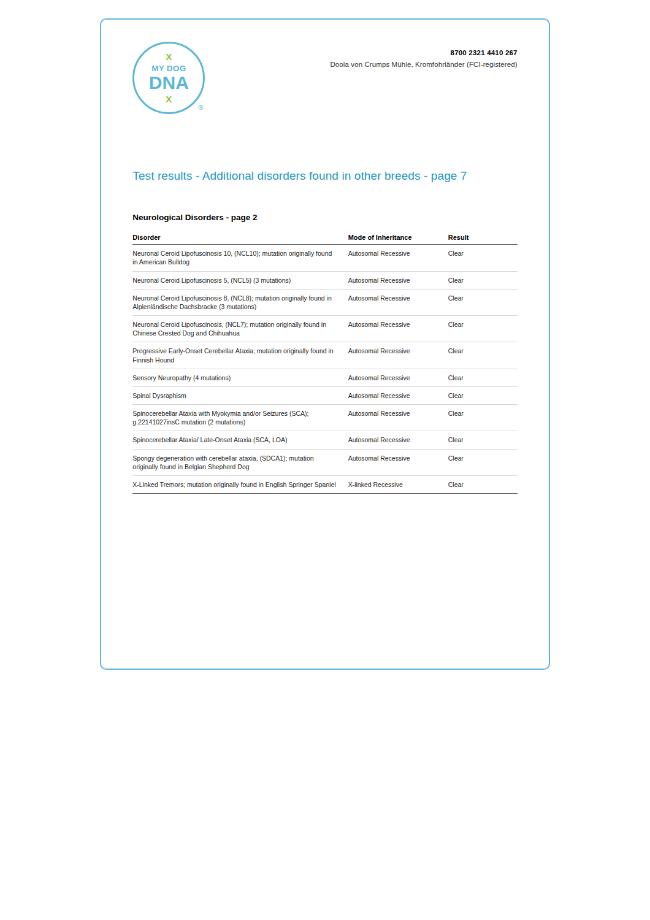X
MY DOG
DNA
X
®
8700 2321 4410 267
Doola von Crumps Mühle, Kromfohrländer (FCI-registered)
Test results - Additional disorders found in other breeds - page 7
Neurological Disorders - page 2
| Disorder | Mode of Inheritance | Result |
| --- | --- | --- |
| Neuronal Ceroid Lipofuscinosis 10, (NCL10); mutation originally found in American Bulldog | Autosomal Recessive | Clear |
| Neuronal Ceroid Lipofuscinosis 5, (NCL5) (3 mutations) | Autosomal Recessive | Clear |
| Neuronal Ceroid Lipofuscinosis 8, (NCL8); mutation originally found in Alpienländische Dachsbracke (3 mutations) | Autosomal Recessive | Clear |
| Neuronal Ceroid Lipofuscinosis, (NCL7); mutation originally found in Chinese Crested Dog and Chihuahua | Autosomal Recessive | Clear |
| Progressive Early-Onset Cerebellar Ataxia; mutation originally found in Finnish Hound | Autosomal Recessive | Clear |
| Sensory Neuropathy (4 mutations) | Autosomal Recessive | Clear |
| Spinal Dysraphism | Autosomal Recessive | Clear |
| Spinocerebellar Ataxia with Myokymia and/or Seizures (SCA); g.22141027insC mutation (2 mutations) | Autosomal Recessive | Clear |
| Spinocerebellar Ataxia/ Late-Onset Ataxia (SCA, LOA) | Autosomal Recessive | Clear |
| Spongy degeneration with cerebellar ataxia, (SDCA1); mutation originally found in Belgian Shepherd Dog | Autosomal Recessive | Clear |
| X-Linked Tremors; mutation originally found in English Springer Spaniel | X-linked Recessive | Clear |